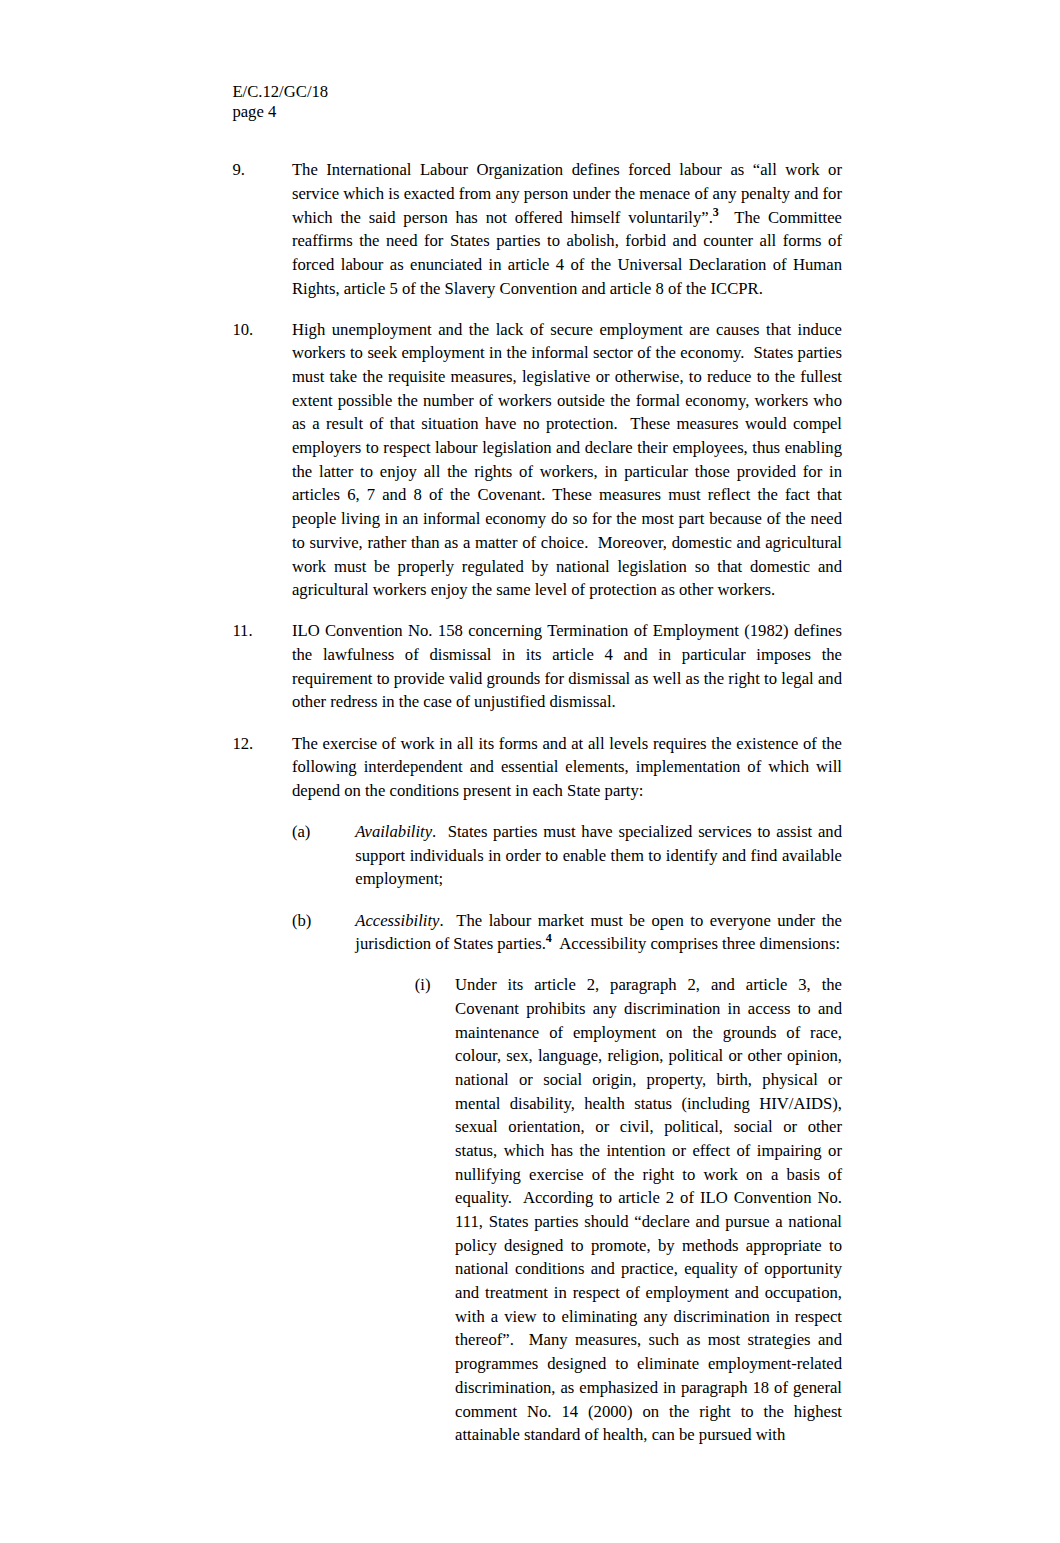E/C.12/GC/18page 4
9. The International Labour Organization defines forced labour as “all work or service which is exacted from any person under the menace of any penalty and for which the said person has not offered himself voluntarily”.3 The Committee reaffirms the need for States parties to abolish, forbid and counter all forms of forced labour as enunciated in article 4 of the Universal Declaration of Human Rights, article 5 of the Slavery Convention and article 8 of the ICCPR.
10. High unemployment and the lack of secure employment are causes that induce workers to seek employment in the informal sector of the economy. States parties must take the requisite measures, legislative or otherwise, to reduce to the fullest extent possible the number of workers outside the formal economy, workers who as a result of that situation have no protection. These measures would compel employers to respect labour legislation and declare their employees, thus enabling the latter to enjoy all the rights of workers, in particular those provided for in articles 6, 7 and 8 of the Covenant. These measures must reflect the fact that people living in an informal economy do so for the most part because of the need to survive, rather than as a matter of choice. Moreover, domestic and agricultural work must be properly regulated by national legislation so that domestic and agricultural workers enjoy the same level of protection as other workers.
11. ILO Convention No. 158 concerning Termination of Employment (1982) defines the lawfulness of dismissal in its article 4 and in particular imposes the requirement to provide valid grounds for dismissal as well as the right to legal and other redress in the case of unjustified dismissal.
12. The exercise of work in all its forms and at all levels requires the existence of the following interdependent and essential elements, implementation of which will depend on the conditions present in each State party:
(a) Availability. States parties must have specialized services to assist and support individuals in order to enable them to identify and find available employment;
(b) Accessibility. The labour market must be open to everyone under the jurisdiction of States parties.4 Accessibility comprises three dimensions:
(i) Under its article 2, paragraph 2, and article 3, the Covenant prohibits any discrimination in access to and maintenance of employment on the grounds of race, colour, sex, language, religion, political or other opinion, national or social origin, property, birth, physical or mental disability, health status (including HIV/AIDS), sexual orientation, or civil, political, social or other status, which has the intention or effect of impairing or nullifying exercise of the right to work on a basis of equality. According to article 2 of ILO Convention No. 111, States parties should “declare and pursue a national policy designed to promote, by methods appropriate to national conditions and practice, equality of opportunity and treatment in respect of employment and occupation, with a view to eliminating any discrimination in respect thereof”. Many measures, such as most strategies and programmes designed to eliminate employment-related discrimination, as emphasized in paragraph 18 of general comment No. 14 (2000) on the right to the highest attainable standard of health, can be pursued with